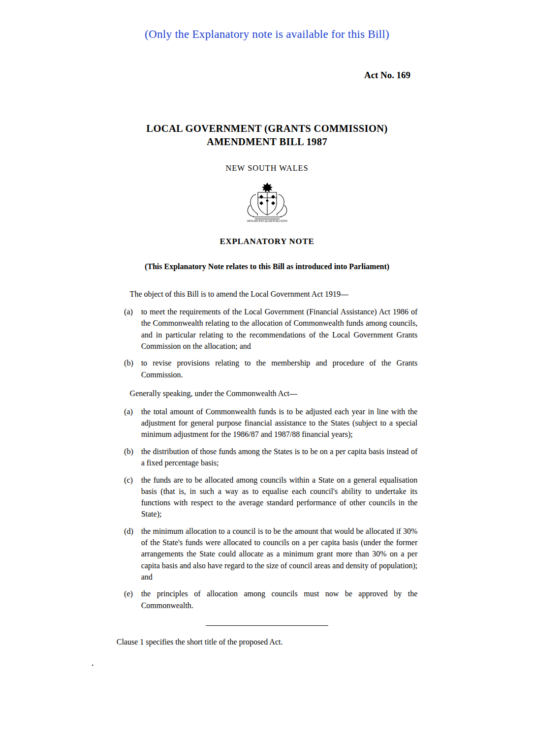(Only the Explanatory note is available for this Bill)
Act No. 169
Local Government (Grants Commission)
Amendment Bill 1987
NEW SOUTH WALES
ORTA RECENS QUAM PURA NITES
EXPLANATORY NOTE
(This Explanatory Note relates to this Bill as introduced into Parliament)
The object of this Bill is to amend the Local Government Act 1919—
(a) to meet the requirements of the Local Government (Financial Assistance) Act 1986 of the Commonwealth relating to the allocation of Commonwealth funds among councils, and in particular relating to the recommendations of the Local Government Grants Commission on the allocation; and
(b) to revise provisions relating to the membership and procedure of the Grants Commission.
Generally speaking, under the Commonwealth Act—
(a) the total amount of Commonwealth funds is to be adjusted each year in line with the adjustment for general purpose financial assistance to the States (subject to a special minimum adjustment for the 1986/87 and 1987/88 financial years);
(b) the distribution of those funds among the States is to be on a per capita basis instead of a fixed percentage basis;
(c) the funds are to be allocated among councils within a State on a general equalisation basis (that is, in such a way as to equalise each council's ability to undertake its functions with respect to the average standard performance of other councils in the State);
(d) the minimum allocation to a council is to be the amount that would be allocated if 30% of the State's funds were allocated to councils on a per capita basis (under the former arrangements the State could allocate as a minimum grant more than 30% on a per capita basis and also have regard to the size of council areas and density of population); and
(e) the principles of allocation among councils must now be approved by the Commonwealth.
Clause 1 specifies the short title of the proposed Act.
.